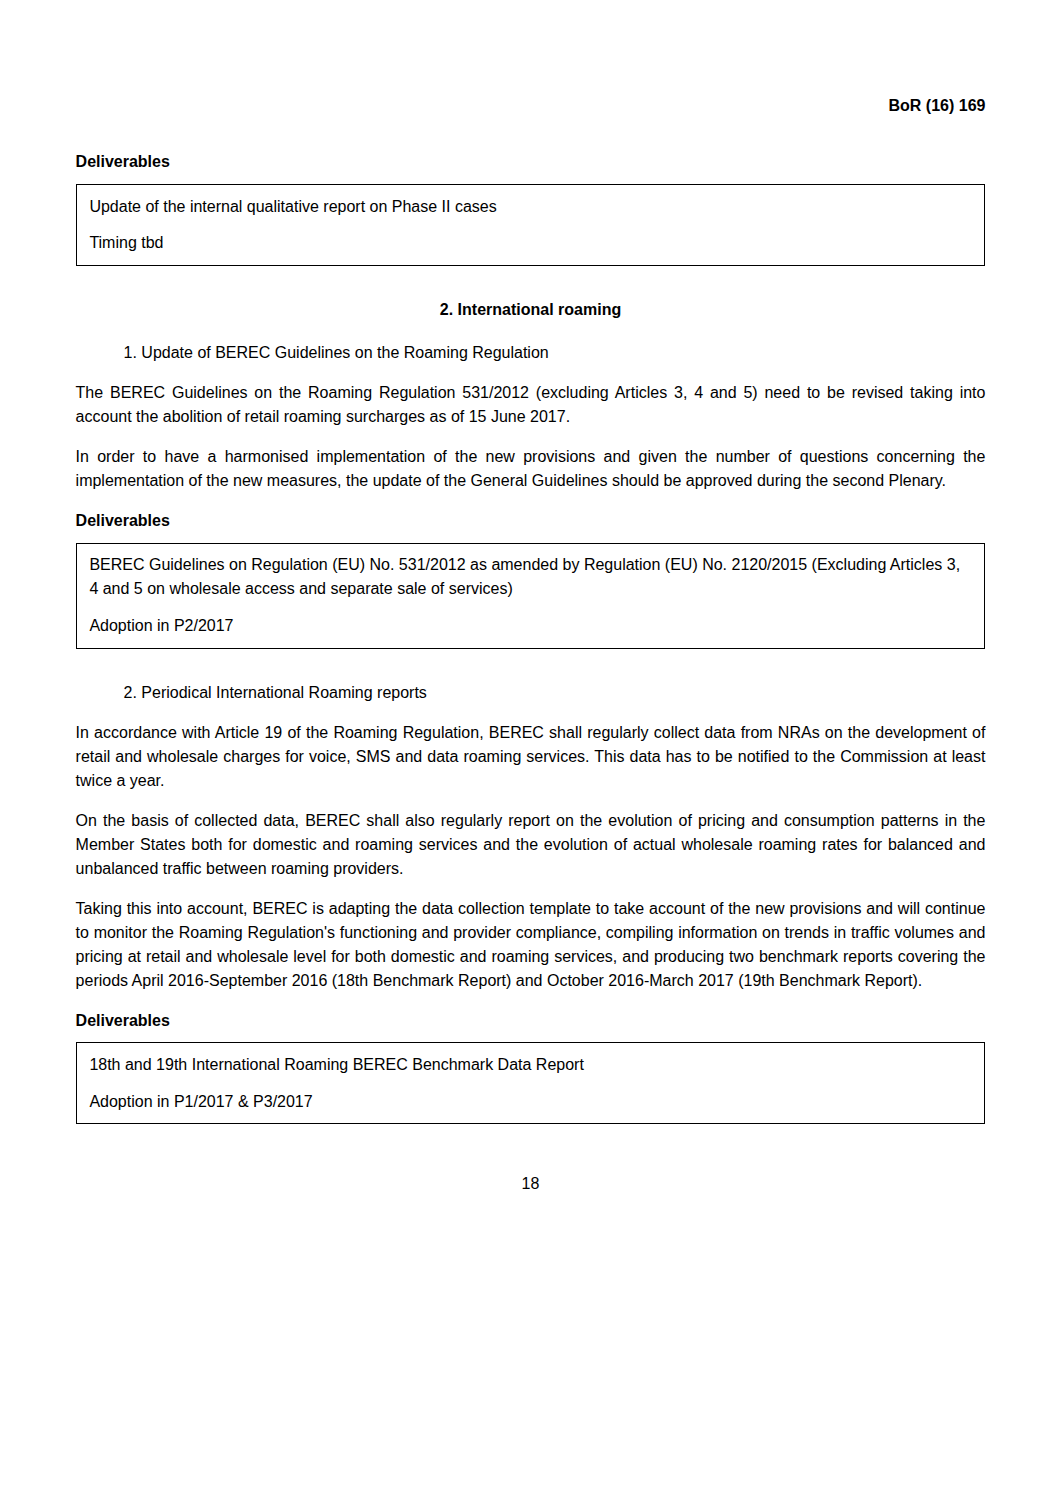BoR (16) 169
Deliverables
Update of the internal qualitative report on Phase II cases
Timing tbd
2. International roaming
1. Update of BEREC Guidelines on the Roaming Regulation
The BEREC Guidelines on the Roaming Regulation 531/2012 (excluding Articles 3, 4 and 5) need to be revised taking into account the abolition of retail roaming surcharges as of 15 June 2017.
In order to have a harmonised implementation of the new provisions and given the number of questions concerning the implementation of the new measures, the update of the General Guidelines should be approved during the second Plenary.
Deliverables
BEREC Guidelines on Regulation (EU) No. 531/2012 as amended by Regulation (EU) No. 2120/2015 (Excluding Articles 3, 4 and 5 on wholesale access and separate sale of services)
Adoption in P2/2017
2. Periodical International Roaming reports
In accordance with Article 19 of the Roaming Regulation, BEREC shall regularly collect data from NRAs on the development of retail and wholesale charges for voice, SMS and data roaming services. This data has to be notified to the Commission at least twice a year.
On the basis of collected data, BEREC shall also regularly report on the evolution of pricing and consumption patterns in the Member States both for domestic and roaming services and the evolution of actual wholesale roaming rates for balanced and unbalanced traffic between roaming providers.
Taking this into account, BEREC is adapting the data collection template to take account of the new provisions and will continue to monitor the Roaming Regulation's functioning and provider compliance, compiling information on trends in traffic volumes and pricing at retail and wholesale level for both domestic and roaming services, and producing two benchmark reports covering the periods April 2016-September 2016 (18th Benchmark Report) and October 2016-March 2017 (19th Benchmark Report).
Deliverables
18th and 19th International Roaming BEREC Benchmark Data Report
Adoption in P1/2017 & P3/2017
18